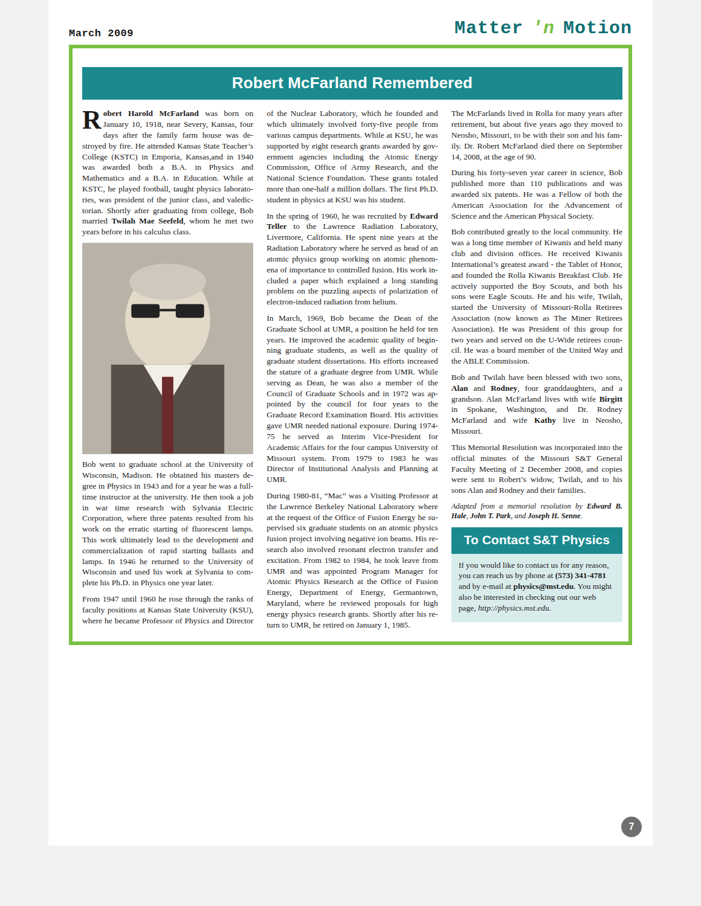March 2009
Matter'n Motion
Robert McFarland Remembered
Robert Harold McFarland was born on January 10, 1918, near Severy, Kansas, four days after the family farm house was destroyed by fire. He attended Kansas State Teacher’s College (KSTC) in Emporia, Kansas,and in 1940 was awarded both a B.A. in Physics and Mathematics and a B.A. in Education. While at KSTC, he played football, taught physics laboratories, was president of the junior class, and valedictorian. Shortly after graduating from college, Bob married Twilah Mae Seefeld, whom he met two years before in his calculus class.
Bob went to graduate school at the University of Wisconsin, Madison. He obtained his masters degree in Physics in 1943 and for a year he was a full-time instructor at the university. He then took a job in war time research with Sylvania Electric Corporation, where three patents resulted from his work on the erratic starting of fluorescent lamps. This work ultimately lead to the development and commercialization of rapid starting ballasts and lamps. In 1946 he returned to the University of Wisconsin and used his work at Sylvania to complete his Ph.D. in Physics one year later.
From 1947 until 1960 he rose through the ranks of faculty positions at Kansas State University (KSU), where he became Professor of Physics and Director of the Nuclear Laboratory, which he founded and which ultimately involved forty-five people from various campus departments. While at KSU, he was supported by eight research grants awarded by government agencies including the Atomic Energy Commission, Office of Army Research, and the National Science Foundation. These grants totaled more than one-half a million dollars. The first Ph.D. student in physics at KSU was his student.
In the spring of 1960, he was recruited by Edward Teller to the Lawrence Radiation Laboratory, Livermore, California. He spent nine years at the Radiation Laboratory where he served as head of an atomic physics group working on atomic phenomena of importance to controlled fusion. His work included a paper which explained a long standing problem on the puzzling aspects of polarization of electron-induced radiation from helium.
In March, 1969, Bob became the Dean of the Graduate School at UMR, a position he held for ten years. He improved the academic quality of beginning graduate students, as well as the quality of graduate student dissertations. His efforts increased the stature of a graduate degree from UMR. While serving as Dean, he was also a member of the Council of Graduate Schools and in 1972 was appointed by the council for four years to the Graduate Record Examination Board. His activities gave UMR needed national exposure. During 1974-75 he served as Interim Vice-President for Academic Affairs for the four campus University of Missouri system. From 1979 to 1983 he was Director of Institutional Analysis and Planning at UMR.
During 1980-81, “Mac” was a Visiting Professor at the Lawrence Berkeley National Laboratory where at the request of the Office of Fusion Energy he supervised six graduate students on an atomic physics fusion project involving negative ion beams. His research also involved resonant electron transfer and excitation. From 1982 to 1984, he took leave from UMR and was appointed Program Manager for Atomic Physics Research at the Office of Fusion Energy, Department of Energy, Germantown, Maryland, where he reviewed proposals for high energy physics research grants. Shortly after his return to UMR, he retired on January 1, 1985.
The McFarlands lived in Rolla for many years after retirement, but about five years ago they moved to Neosho, Missouri, to be with their son and his family. Dr. Robert McFarland died there on September 14, 2008, at the age of 90.
During his forty-seven year career in science, Bob published more than 110 publications and was awarded six patents. He was a Fellow of both the American Association for the Advancement of Science and the American Physical Society.
Bob contributed greatly to the local community. He was a long time member of Kiwanis and held many club and division offices. He received Kiwanis International’s greatest award - the Tablet of Honor, and founded the Rolla Kiwanis Breakfast Club. He actively supported the Boy Scouts, and both his sons were Eagle Scouts. He and his wife, Twilah, started the University of Missouri-Rolla Retirees Association (now known as The Miner Retirees Association). He was President of this group for two years and served on the U-Wide retirees council. He was a board member of the United Way and the ABLE Commission.
Bob and Twilah have been blessed with two sons, Alan and Rodney, four granddaughters, and a grandson. Alan McFarland lives with wife Birgitt in Spokane, Washington, and Dr. Rodney McFarland and wife Kathy live in Neosho, Missouri.
This Memorial Resolution was incorporated into the official minutes of the Missouri S&T General Faculty Meeting of 2 December 2008, and copies were sent to Robert’s widow, Twilah, and to his sons Alan and Rodney and their families.
Adapted from a memorial resolution by Edward B. Hale, John T. Park, and Joseph H. Senne.
To Contact S&T Physics
If you would like to contact us for any reason, you can reach us by phone at (573) 341-4781 and by e-mail at physics@mst.edu. You might also be interested in checking out our web page, http://physics.mst.edu.
7